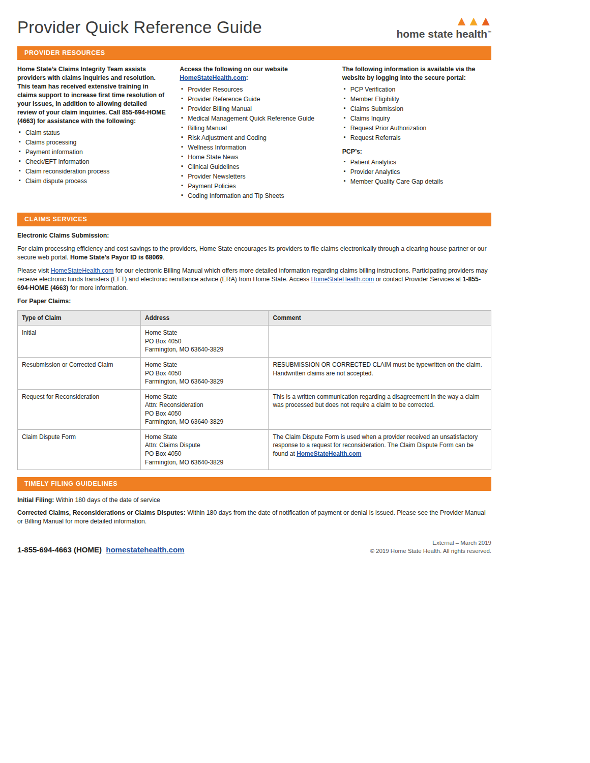Provider Quick Reference Guide
▲▲▲
home state health™
PROVIDER RESOURCES
Home State’s Claims Integrity Team assists providers with claims inquiries and resolution. This team has received extensive training in claims support to increase first time resolution of your issues, in addition to allowing detailed review of your claim inquiries. Call 855-694-HOME (4663) for assistance with the following:
Claim status
Claims processing
Payment information
Check/EFT information
Claim reconsideration process
Claim dispute process
Access the following on our website HomeStateHealth.com:
Provider Resources
Provider Reference Guide
Provider Billing Manual
Medical Management Quick Reference Guide
Billing Manual
Risk Adjustment and Coding
Wellness Information
Home State News
Clinical Guidelines
Provider Newsletters
Payment Policies
Coding Information and Tip Sheets
The following information is available via the website by logging into the secure portal:
PCP Verification
Member Eligibility
Claims Submission
Claims Inquiry
Request Prior Authorization
Request Referrals
PCP’s:
Patient Analytics
Provider Analytics
Member Quality Care Gap details
CLAIMS SERVICES
Electronic Claims Submission:
For claim processing efficiency and cost savings to the providers, Home State encourages its providers to file claims electronically through a clearing house partner or our secure web portal. Home State’s Payor ID is 68069.
Please visit HomeStateHealth.com for our electronic Billing Manual which offers more detailed information regarding claims billing instructions. Participating providers may receive electronic funds transfers (EFT) and electronic remittance advice (ERA) from Home State. Access HomeStateHealth.com or contact Provider Services at 1-855-694-HOME (4663) for more information.
For Paper Claims:
| Type of Claim | Address | Comment |
| --- | --- | --- |
| Initial | Home State PO Box 4050 Farmington, MO 63640-3829 | |
| Resubmission or Corrected Claim | Home State PO Box 4050 Farmington, MO 63640-3829 | RESUBMISSION OR CORRECTED CLAIM must be typewritten on the claim. Handwritten claims are not accepted. |
| Request for Reconsideration | Home State Attn: Reconsideration PO Box 4050 Farmington, MO 63640-3829 | This is a written communication regarding a disagreement in the way a claim was processed but does not require a claim to be corrected. |
| Claim Dispute Form | Home State Attn: Claims Dispute PO Box 4050 Farmington, MO 63640-3829 | The Claim Dispute Form is used when a provider received an unsatisfactory response to a request for reconsideration. The Claim Dispute Form can be found at HomeStateHealth.com |
TIMELY FILING GUIDELINES
Initial Filing: Within 180 days of the date of service
Corrected Claims, Reconsiderations or Claims Disputes: Within 180 days from the date of notification of payment or denial is issued. Please see the Provider Manual or Billing Manual for more detailed information.
1-855-694-4663 (HOME) homestatehealth.com
External – March 2019
© 2019 Home State Health. All rights reserved.